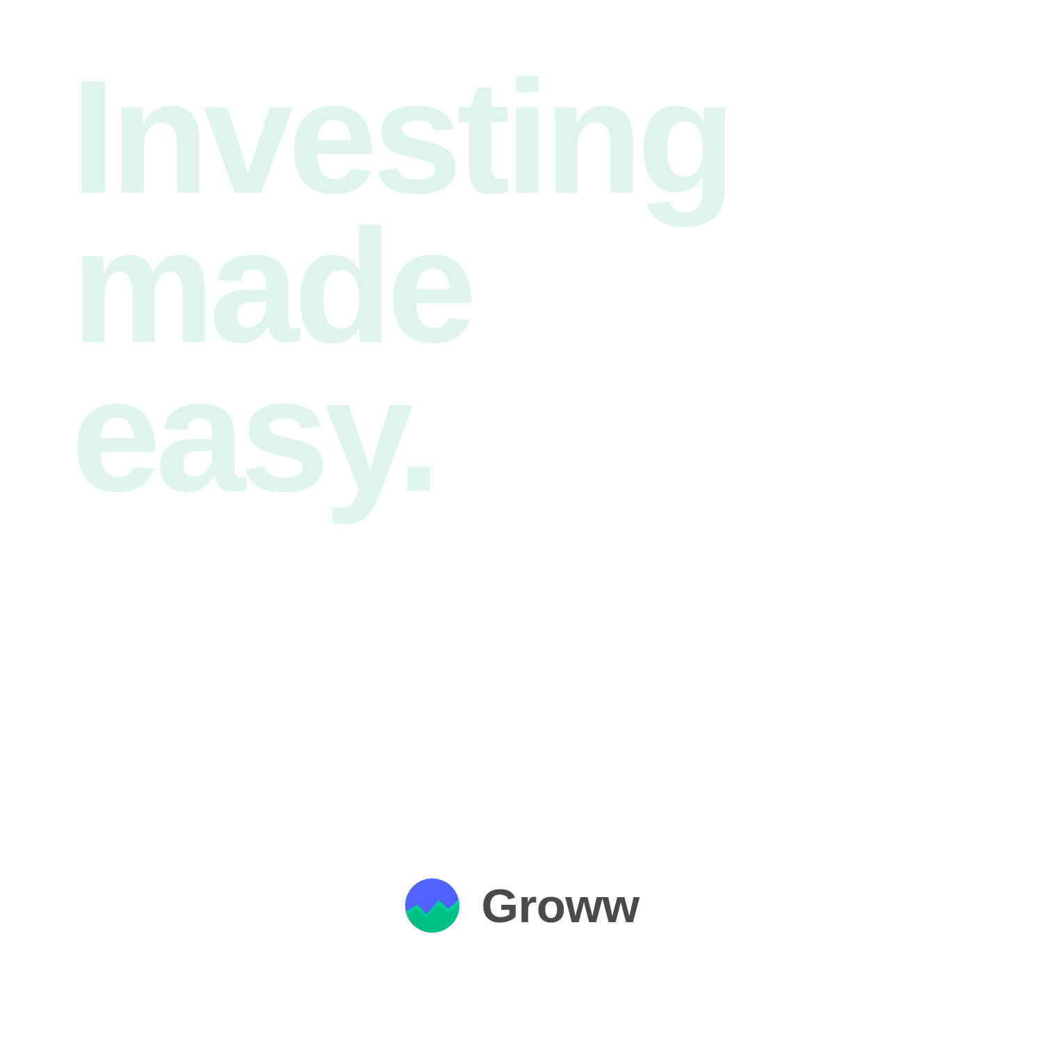Investing made easy.
Groww